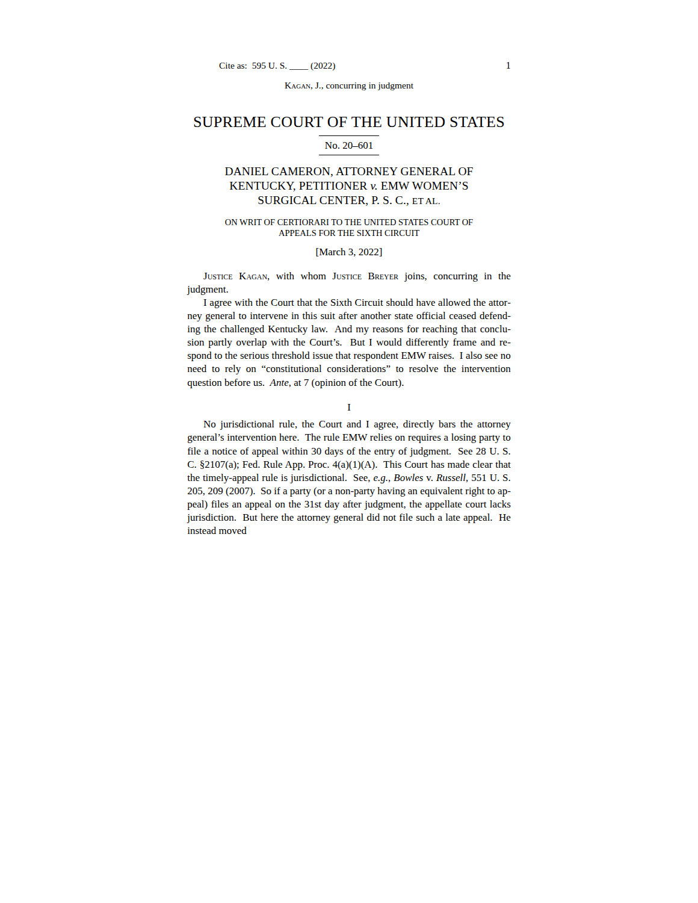Cite as: 595 U. S. ____ (2022) 1
Kagan, J., concurring in judgment
SUPREME COURT OF THE UNITED STATES
No. 20–601
DANIEL CAMERON, ATTORNEY GENERAL OF
KENTUCKY, PETITIONER v. EMW WOMEN’S
SURGICAL CENTER, P. S. C., ET AL.
ON WRIT OF CERTIORARI TO THE UNITED STATES COURT OF
APPEALS FOR THE SIXTH CIRCUIT
[March 3, 2022]
Justice Kagan, with whom Justice Breyer joins, concurring in the judgment.
I agree with the Court that the Sixth Circuit should have allowed the attorney general to intervene in this suit after another state official ceased defending the challenged Kentucky law. And my reasons for reaching that conclusion partly overlap with the Court’s. But I would differently frame and respond to the serious threshold issue that respondent EMW raises. I also see no need to rely on “constitutional considerations” to resolve the intervention question before us. Ante, at 7 (opinion of the Court).
I
No jurisdictional rule, the Court and I agree, directly bars the attorney general’s intervention here. The rule EMW relies on requires a losing party to file a notice of appeal within 30 days of the entry of judgment. See 28 U. S. C. §2107(a); Fed. Rule App. Proc. 4(a)(1)(A). This Court has made clear that the timely-appeal rule is jurisdictional. See, e.g., Bowles v. Russell, 551 U. S. 205, 209 (2007). So if a party (or a non-party having an equivalent right to appeal) files an appeal on the 31st day after judgment, the appellate court lacks jurisdiction. But here the attorney general did not file such a late appeal. He instead moved